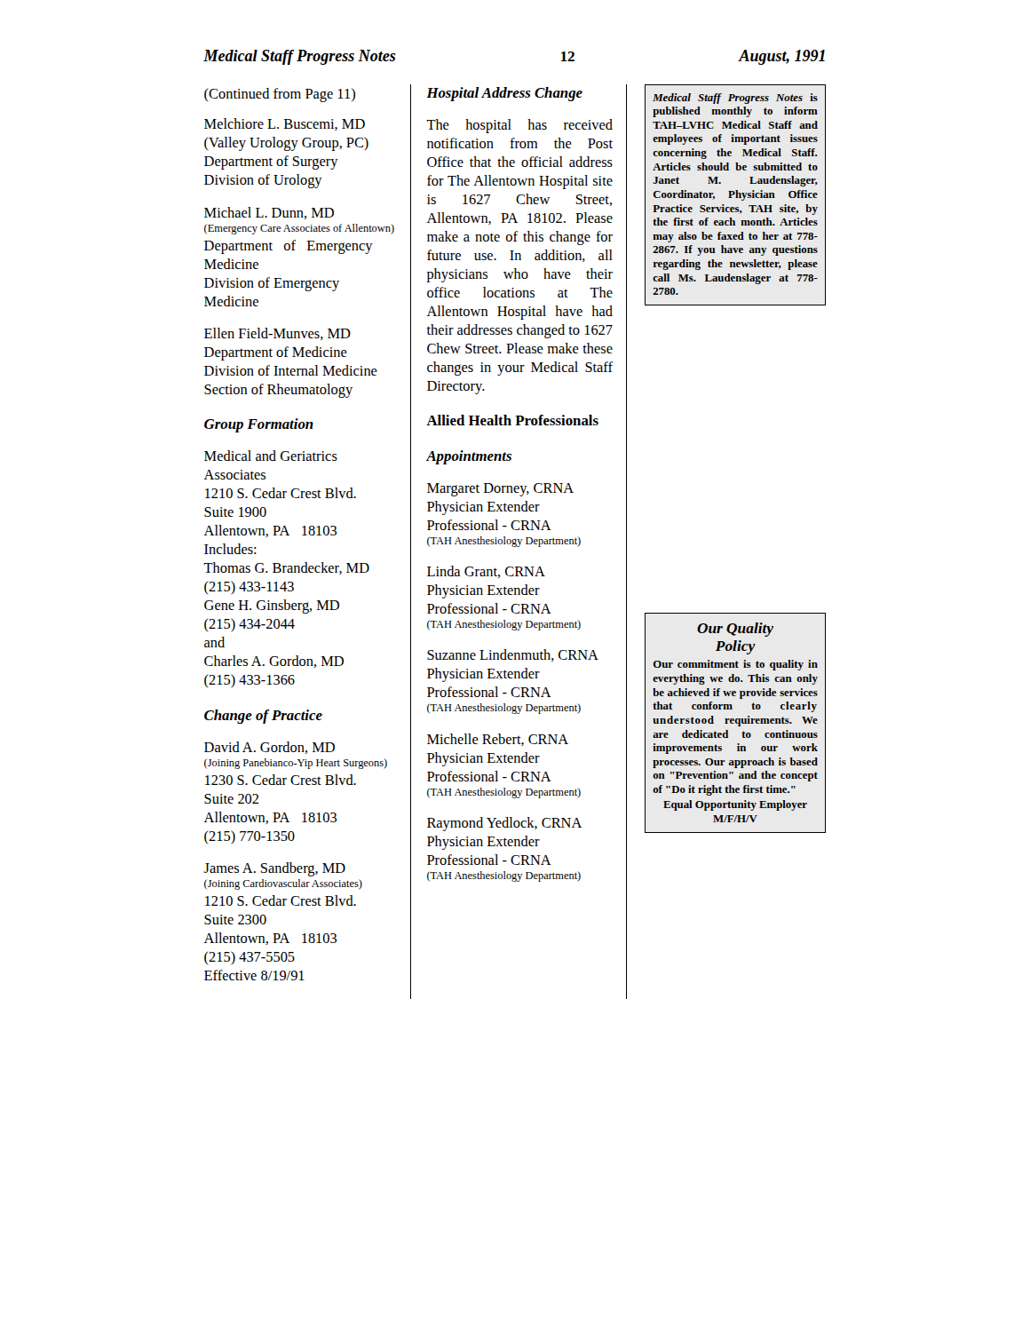Medical Staff Progress Notes
12
August, 1991
(Continued from Page 11)
Melchiore L. Buscemi, MD
(Valley Urology Group, PC)
Department of Surgery
Division of Urology
Michael L. Dunn, MD
(Emergency Care Associates of Allentown)
Department of Emergency
Medicine
Division of Emergency Medicine
Ellen Field-Munves, MD
Department of Medicine
Division of Internal Medicine
Section of Rheumatology
Group Formation
Medical and Geriatrics Associates
1210 S. Cedar Crest Blvd.
Suite 1900
Allentown, PA 18103
Includes:
Thomas G. Brandecker, MD
(215) 433-1143
Gene H. Ginsberg, MD
(215) 434-2044
and
Charles A. Gordon, MD
(215) 433-1366
Change of Practice
David A. Gordon, MD
(Joining Panebianco-Yip Heart Surgeons)
1230 S. Cedar Crest Blvd.
Suite 202
Allentown, PA 18103
(215) 770-1350
James A. Sandberg, MD
(Joining Cardiovascular Associates)
1210 S. Cedar Crest Blvd.
Suite 2300
Allentown, PA 18103
(215) 437-5505
Effective 8/19/91
Hospital Address Change
The hospital has received notification from the Post Office that the official address for The Allentown Hospital site is 1627 Chew Street, Allentown, PA 18102. Please make a note of this change for future use. In addition, all physicians who have their office locations at The Allentown Hospital have had their addresses changed to 1627 Chew Street. Please make these changes in your Medical Staff Directory.
Allied Health Professionals
Appointments
Margaret Dorney, CRNA
Physician Extender
Professional - CRNA
(TAH Anesthesiology Department)
Linda Grant, CRNA
Physician Extender
Professional - CRNA
(TAH Anesthesiology Department)
Suzanne Lindenmuth, CRNA
Physician Extender
Professional - CRNA
(TAH Anesthesiology Department)
Michelle Rebert, CRNA
Physician Extender
Professional - CRNA
(TAH Anesthesiology Department)
Raymond Yedlock, CRNA
Physician Extender
Professional - CRNA
(TAH Anesthesiology Department)
Medical Staff Progress Notes is published monthly to inform TAH–LVHC Medical Staff and employees of important issues concerning the Medical Staff. Articles should be submitted to Janet M. Laudenslager, Coordinator, Physician Office Practice Services, TAH site, by the first of each month. Articles may also be faxed to her at 778-2867. If you have any questions regarding the newsletter, please call Ms. Laudenslager at 778-2780.
Our Quality
Policy
Our commitment is to quality in everything we do. This can only be achieved if we provide services that conform to clearly understood requirements. We are dedicated to continuous improvements in our work processes. Our approach is based on "Prevention" and the concept of "Do it right the first time."
Equal Opportunity Employer
M/F/H/V